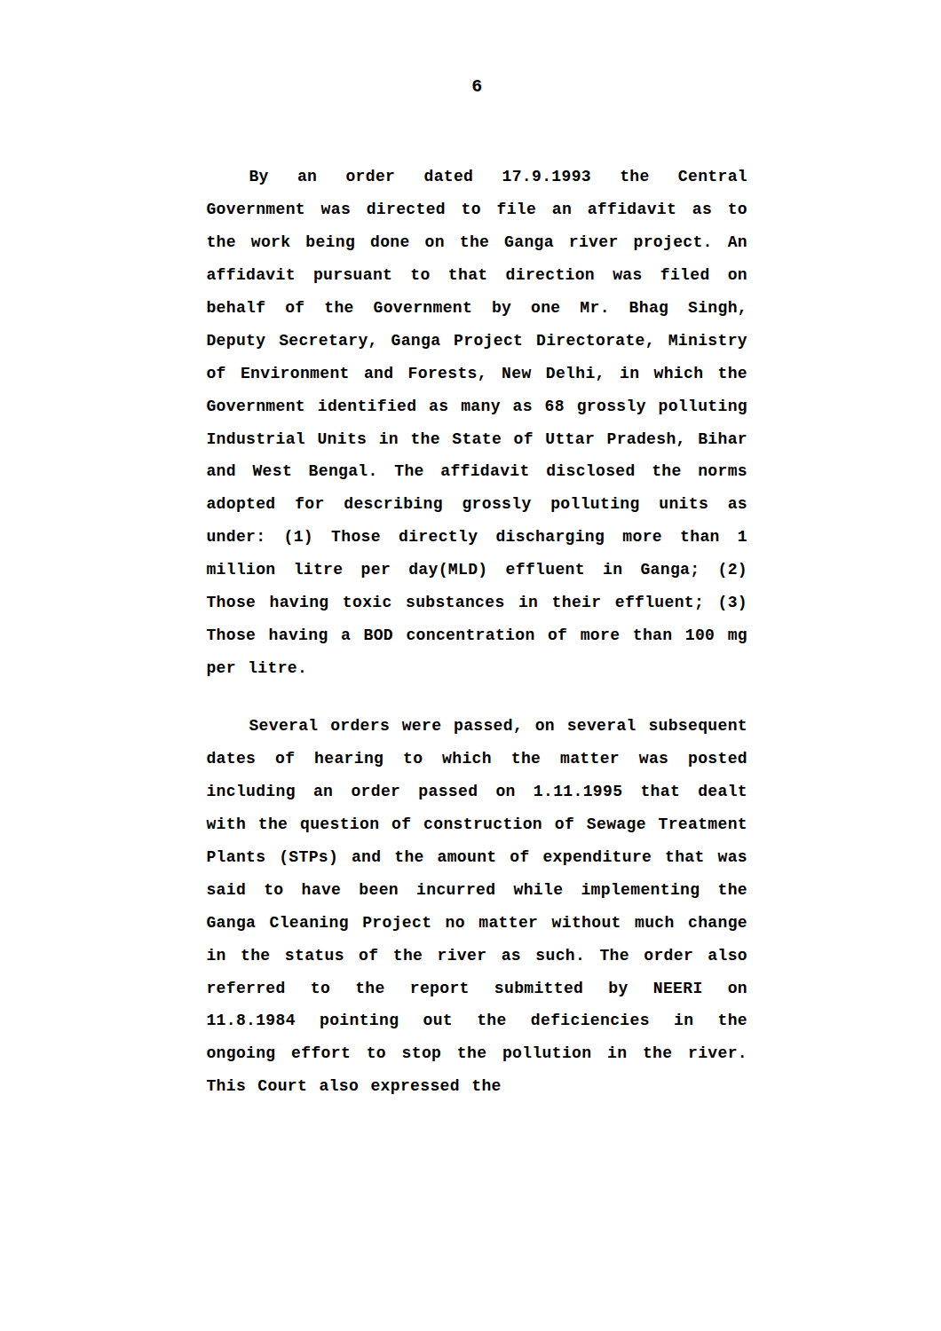6
By an order dated 17.9.1993 the Central Government was directed to file an affidavit as to the work being done on the Ganga river project. An affidavit pursuant to that direction was filed on behalf of the Government by one Mr. Bhag Singh, Deputy Secretary, Ganga Project Directorate, Ministry of Environment and Forests, New Delhi, in which the Government identified as many as 68 grossly polluting Industrial Units in the State of Uttar Pradesh, Bihar and West Bengal. The affidavit disclosed the norms adopted for describing grossly polluting units as under: (1) Those directly discharging more than 1 million litre per day(MLD) effluent in Ganga; (2) Those having toxic substances in their effluent; (3) Those having a BOD concentration of more than 100 mg per litre.
Several orders were passed, on several subsequent dates of hearing to which the matter was posted including an order passed on 1.11.1995 that dealt with the question of construction of Sewage Treatment Plants (STPs) and the amount of expenditure that was said to have been incurred while implementing the Ganga Cleaning Project no matter without much change in the status of the river as such. The order also referred to the report submitted by NEERI on 11.8.1984 pointing out the deficiencies in the ongoing effort to stop the pollution in the river. This Court also expressed the